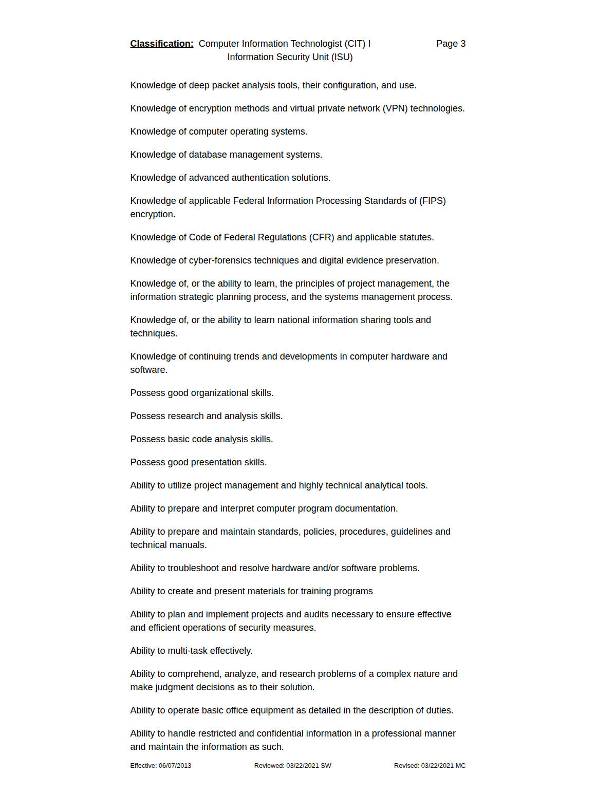Classification: Computer Information Technologist (CIT) I
Page 3
Information Security Unit (ISU)
Knowledge of deep packet analysis tools, their configuration, and use.
Knowledge of encryption methods and virtual private network (VPN) technologies.
Knowledge of computer operating systems.
Knowledge of database management systems.
Knowledge of advanced authentication solutions.
Knowledge of applicable Federal Information Processing Standards of (FIPS) encryption.
Knowledge of Code of Federal Regulations (CFR) and applicable statutes.
Knowledge of cyber-forensics techniques and digital evidence preservation.
Knowledge of, or the ability to learn, the principles of project management, the information strategic planning process, and the systems management process.
Knowledge of, or the ability to learn national information sharing tools and techniques.
Knowledge of continuing trends and developments in computer hardware and software.
Possess good organizational skills.
Possess research and analysis skills.
Possess basic code analysis skills.
Possess good presentation skills.
Ability to utilize project management and highly technical analytical tools.
Ability to prepare and interpret computer program documentation.
Ability to prepare and maintain standards, policies, procedures, guidelines and technical manuals.
Ability to troubleshoot and resolve hardware and/or software problems.
Ability to create and present materials for training programs
Ability to plan and implement projects and audits necessary to ensure effective and efficient operations of security measures.
Ability to multi-task effectively.
Ability to comprehend, analyze, and research problems of a complex nature and make judgment decisions as to their solution.
Ability to operate basic office equipment as detailed in the description of duties.
Ability to handle restricted and confidential information in a professional manner and maintain the information as such.
Effective: 06/07/2013 Reviewed: 03/22/2021 SW Revised: 03/22/2021 MC